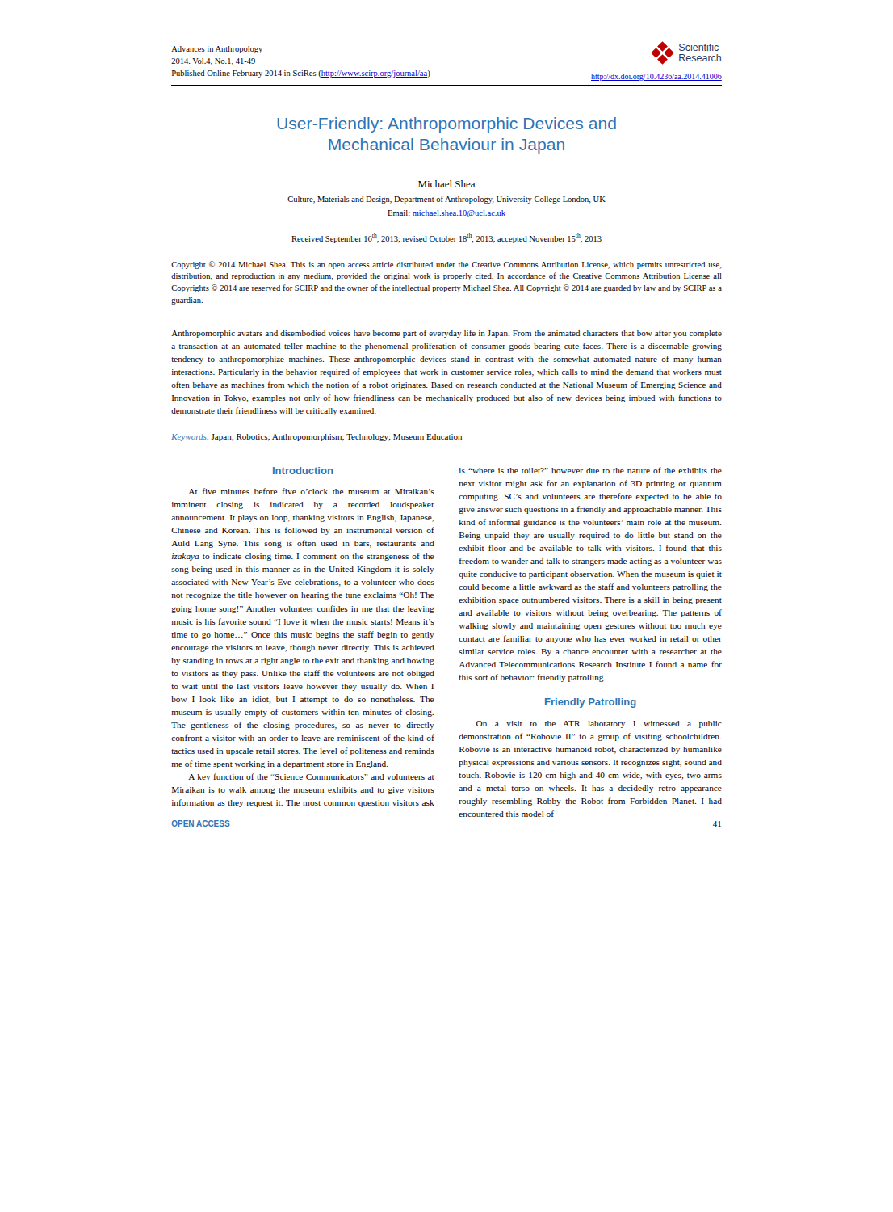Advances in Anthropology
2014. Vol.4, No.1, 41-49
Published Online February 2014 in SciRes (http://www.scirp.org/journal/aa)
Scientific
Research
http://dx.doi.org/10.4236/aa.2014.41006
User-Friendly: Anthropomorphic Devices and
Mechanical Behaviour in Japan
Michael Shea
Culture, Materials and Design, Department of Anthropology, University College London, UK
Email: michael.shea.10@ucl.ac.uk
Received September 16th, 2013; revised October 18th, 2013; accepted November 15th, 2013
Copyright © 2014 Michael Shea. This is an open access article distributed under the Creative Commons Attribution License, which permits unrestricted use, distribution, and reproduction in any medium, provided the original work is properly cited. In accordance of the Creative Commons Attribution License all Copyrights © 2014 are reserved for SCIRP and the owner of the intellectual property Michael Shea. All Copyright © 2014 are guarded by law and by SCIRP as a guardian.
Anthropomorphic avatars and disembodied voices have become part of everyday life in Japan. From the animated characters that bow after you complete a transaction at an automated teller machine to the phenomenal proliferation of consumer goods bearing cute faces. There is a discernable growing tendency to anthropomorphize machines. These anthropomorphic devices stand in contrast with the somewhat automated nature of many human interactions. Particularly in the behavior required of employees that work in customer service roles, which calls to mind the demand that workers must often behave as machines from which the notion of a robot originates. Based on research conducted at the National Museum of Emerging Science and Innovation in Tokyo, examples not only of how friendliness can be mechanically produced but also of new devices being imbued with functions to demonstrate their friendliness will be critically examined.
Keywords: Japan; Robotics; Anthropomorphism; Technology; Museum Education
Introduction
At five minutes before five o’clock the museum at Miraikan’s imminent closing is indicated by a recorded loudspeaker announcement. It plays on loop, thanking visitors in English, Japanese, Chinese and Korean. This is followed by an instrumental version of Auld Lang Syne. This song is often used in bars, restaurants and izakaya to indicate closing time. I comment on the strangeness of the song being used in this manner as in the United Kingdom it is solely associated with New Year’s Eve celebrations, to a volunteer who does not recognize the title however on hearing the tune exclaims “Oh! The going home song!” Another volunteer confides in me that the leaving music is his favorite sound “I love it when the music starts! Means it’s time to go home…” Once this music begins the staff begin to gently encourage the visitors to leave, though never directly. This is achieved by standing in rows at a right angle to the exit and thanking and bowing to visitors as they pass. Unlike the staff the volunteers are not obliged to wait until the last visitors leave however they usually do. When I bow I look like an idiot, but I attempt to do so nonetheless. The museum is usually empty of customers within ten minutes of closing. The gentleness of the closing procedures, so as never to directly confront a visitor with an order to leave are reminiscent of the kind of tactics used in upscale retail stores. The level of politeness and reminds me of time spent working in a department store in England.
A key function of the “Science Communicators” and volunteers at Miraikan is to walk among the museum exhibits and to give visitors information as they request it. The most common question visitors ask is “where is the toilet?” however due to the nature of the exhibits the next visitor might ask for an explanation of 3D printing or quantum computing. SC’s and volunteers are therefore expected to be able to give answer such questions in a friendly and approachable manner. This kind of informal guidance is the volunteers’ main role at the museum. Being unpaid they are usually required to do little but stand on the exhibit floor and be available to talk with visitors. I found that this freedom to wander and talk to strangers made acting as a volunteer was quite conducive to participant observation. When the museum is quiet it could become a little awkward as the staff and volunteers patrolling the exhibition space outnumbered visitors. There is a skill in being present and available to visitors without being overbearing. The patterns of walking slowly and maintaining open gestures without too much eye contact are familiar to anyone who has ever worked in retail or other similar service roles. By a chance encounter with a researcher at the Advanced Telecommunications Research Institute I found a name for this sort of behavior: friendly patrolling.
Friendly Patrolling
On a visit to the ATR laboratory I witnessed a public demonstration of “Robovie II” to a group of visiting schoolchildren. Robovie is an interactive humanoid robot, characterized by humanlike physical expressions and various sensors. It recognizes sight, sound and touch. Robovie is 120 cm high and 40 cm wide, with eyes, two arms and a metal torso on wheels. It has a decidedly retro appearance roughly resembling Robby the Robot from Forbidden Planet. I had encountered this model of
OPEN ACCESS 41